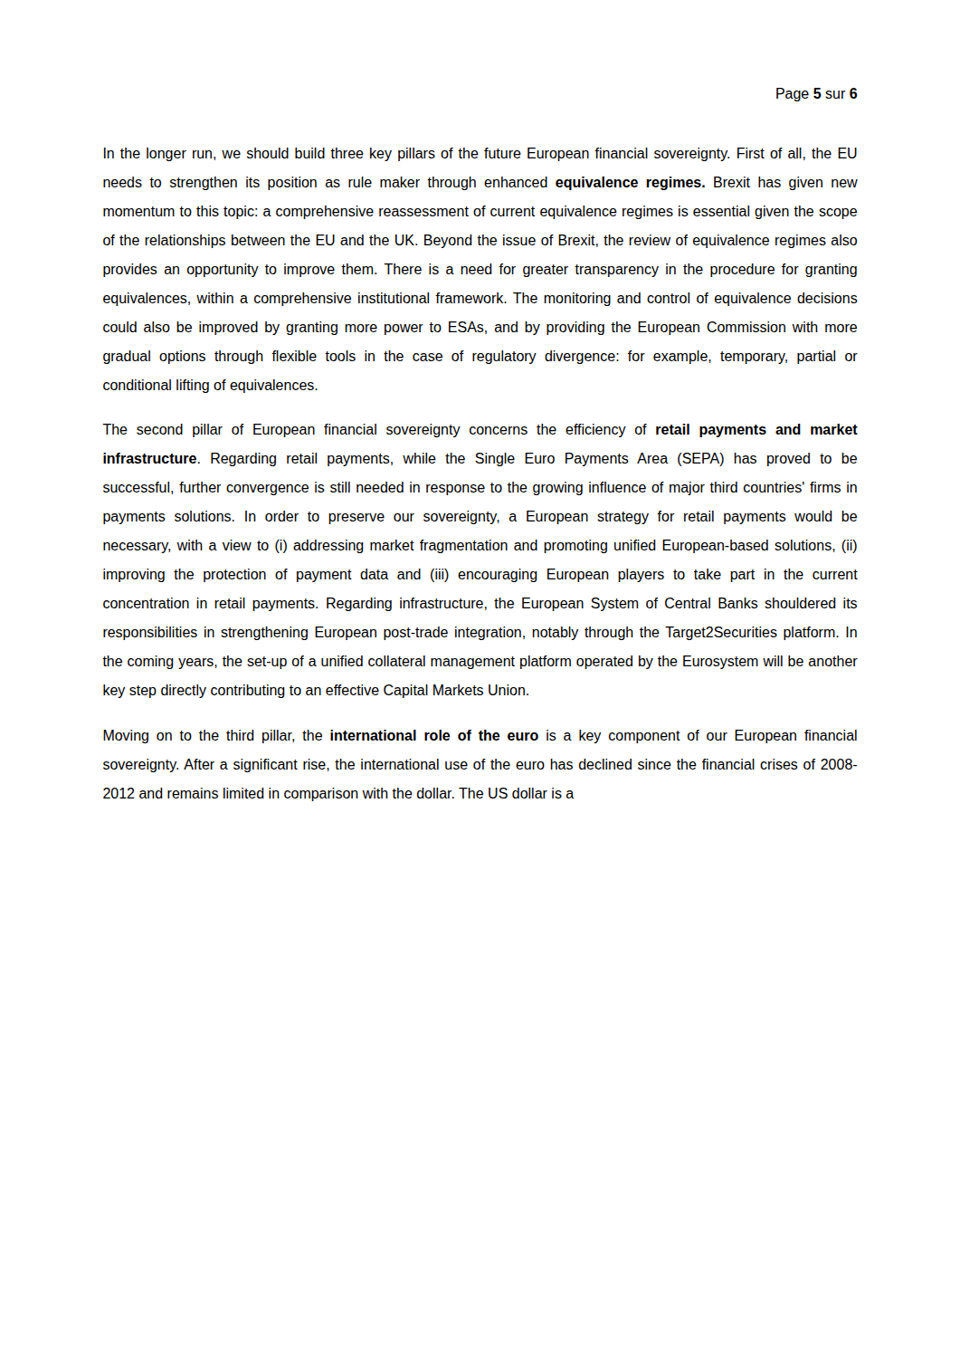Page 5 sur 6
In the longer run, we should build three key pillars of the future European financial sovereignty. First of all, the EU needs to strengthen its position as rule maker through enhanced equivalence regimes. Brexit has given new momentum to this topic: a comprehensive reassessment of current equivalence regimes is essential given the scope of the relationships between the EU and the UK. Beyond the issue of Brexit, the review of equivalence regimes also provides an opportunity to improve them. There is a need for greater transparency in the procedure for granting equivalences, within a comprehensive institutional framework. The monitoring and control of equivalence decisions could also be improved by granting more power to ESAs, and by providing the European Commission with more gradual options through flexible tools in the case of regulatory divergence: for example, temporary, partial or conditional lifting of equivalences.
The second pillar of European financial sovereignty concerns the efficiency of retail payments and market infrastructure. Regarding retail payments, while the Single Euro Payments Area (SEPA) has proved to be successful, further convergence is still needed in response to the growing influence of major third countries' firms in payments solutions. In order to preserve our sovereignty, a European strategy for retail payments would be necessary, with a view to (i) addressing market fragmentation and promoting unified European-based solutions, (ii) improving the protection of payment data and (iii) encouraging European players to take part in the current concentration in retail payments. Regarding infrastructure, the European System of Central Banks shouldered its responsibilities in strengthening European post-trade integration, notably through the Target2Securities platform. In the coming years, the set-up of a unified collateral management platform operated by the Eurosystem will be another key step directly contributing to an effective Capital Markets Union.
Moving on to the third pillar, the international role of the euro is a key component of our European financial sovereignty. After a significant rise, the international use of the euro has declined since the financial crises of 2008-2012 and remains limited in comparison with the dollar. The US dollar is a